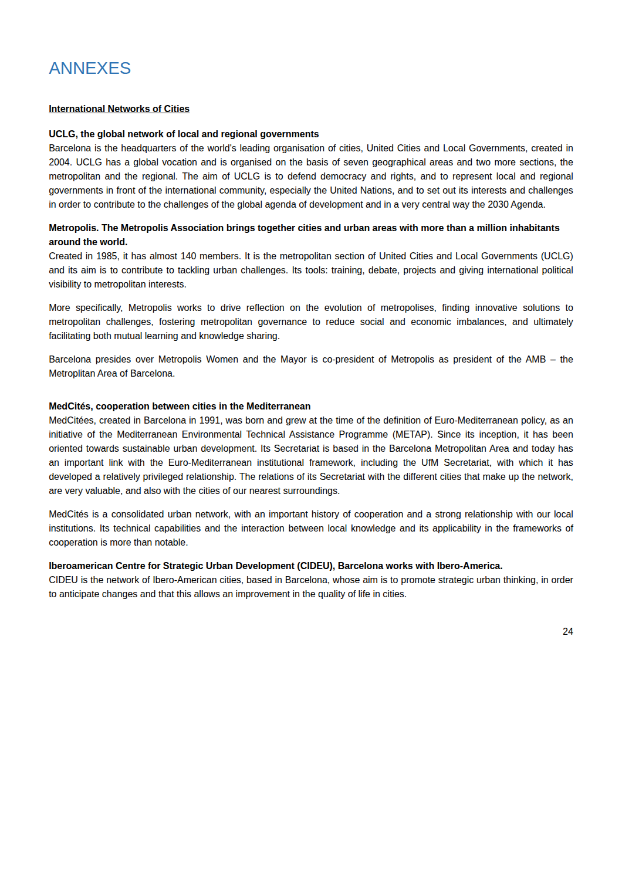ANNEXES
International Networks of Cities
UCLG, the global network of local and regional governments
Barcelona is the headquarters of the world's leading organisation of cities, United Cities and Local Governments, created in 2004. UCLG has a global vocation and is organised on the basis of seven geographical areas and two more sections, the metropolitan and the regional. The aim of UCLG is to defend democracy and rights, and to represent local and regional governments in front of the international community, especially the United Nations, and to set out its interests and challenges in order to contribute to the challenges of the global agenda of development and in a very central way the 2030 Agenda.
Metropolis. The Metropolis Association brings together cities and urban areas with more than a million inhabitants around the world.
Created in 1985, it has almost 140 members. It is the metropolitan section of United Cities and Local Governments (UCLG) and its aim is to contribute to tackling urban challenges. Its tools: training, debate, projects and giving international political visibility to metropolitan interests.
More specifically, Metropolis works to drive reflection on the evolution of metropolises, finding innovative solutions to metropolitan challenges, fostering metropolitan governance to reduce social and economic imbalances, and ultimately facilitating both mutual learning and knowledge sharing.
Barcelona presides over Metropolis Women and the Mayor is co-president of Metropolis as president of the AMB – the Metroplitan Area of Barcelona.
MedCités, cooperation between cities in the Mediterranean
MedCitées, created in Barcelona in 1991, was born and grew at the time of the definition of Euro-Mediterranean policy, as an initiative of the Mediterranean Environmental Technical Assistance Programme (METAP). Since its inception, it has been oriented towards sustainable urban development. Its Secretariat is based in the Barcelona Metropolitan Area and today has an important link with the Euro-Mediterranean institutional framework, including the UfM Secretariat, with which it has developed a relatively privileged relationship. The relations of its Secretariat with the different cities that make up the network, are very valuable, and also with the cities of our nearest surroundings.
MedCités is a consolidated urban network, with an important history of cooperation and a strong relationship with our local institutions. Its technical capabilities and the interaction between local knowledge and its applicability in the frameworks of cooperation is more than notable.
Iberoamerican Centre for Strategic Urban Development (CIDEU), Barcelona works with Ibero-America.
CIDEU is the network of Ibero-American cities, based in Barcelona, whose aim is to promote strategic urban thinking, in order to anticipate changes and that this allows an improvement in the quality of life in cities.
24